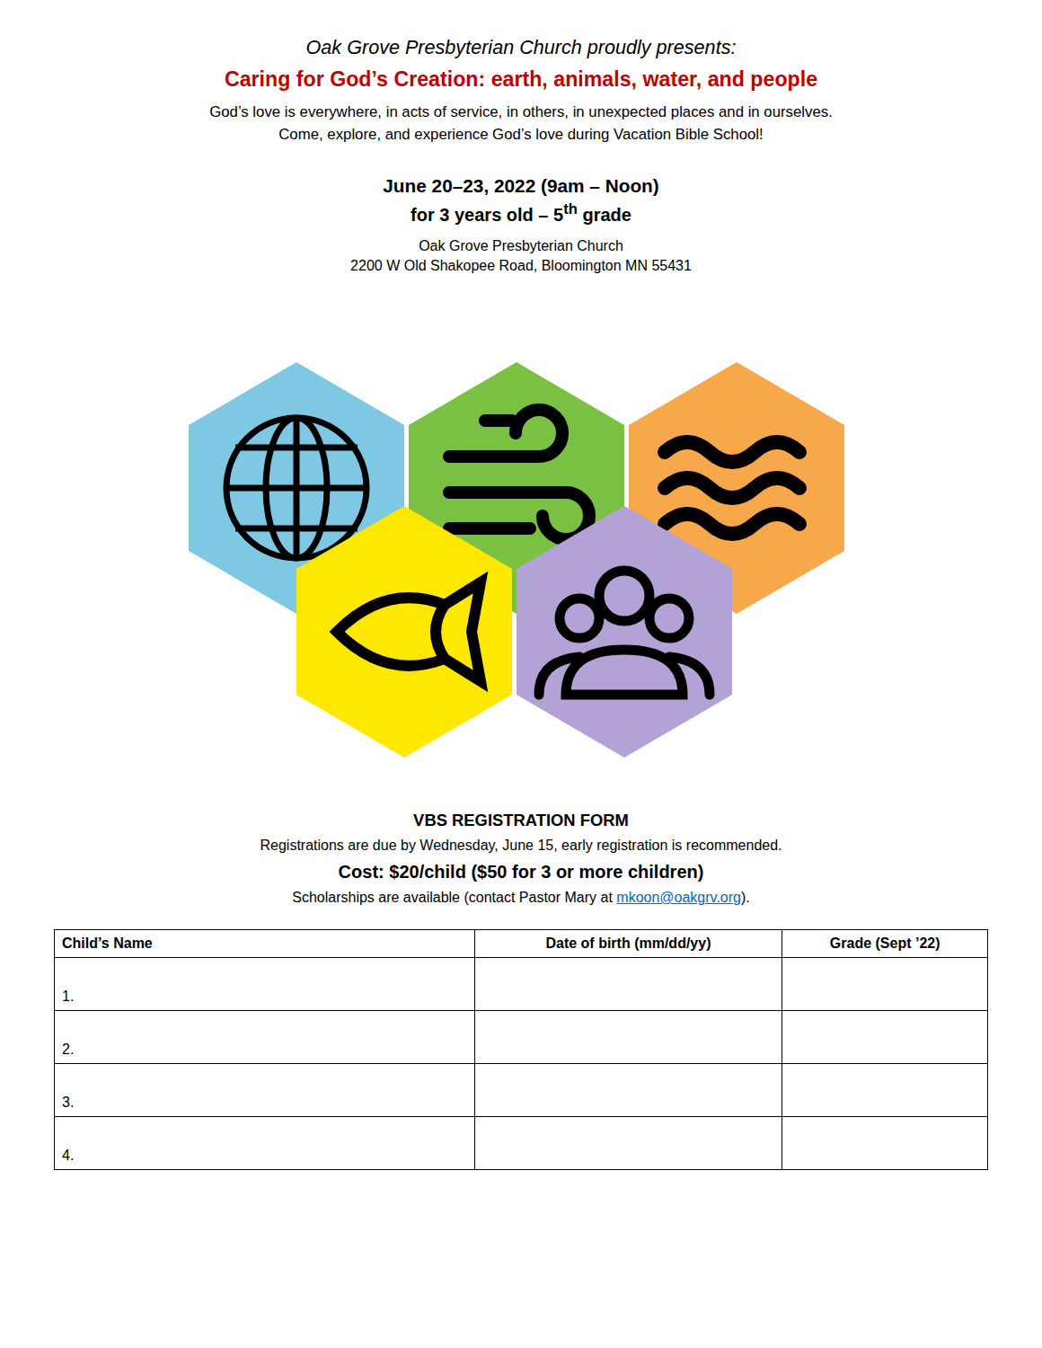Oak Grove Presbyterian Church proudly presents:
Caring for God’s Creation: earth, animals, water, and people
God’s love is everywhere, in acts of service, in others, in unexpected places and in ourselves.
Come, explore, and experience God’s love during Vacation Bible School!
June 20–23, 2022 (9am – Noon)
for 3 years old – 5th grade
Oak Grove Presbyterian Church
2200 W Old Shakopee Road, Bloomington MN 55431
Five interlocking hexagon puzzle pieces Blue globe, green wind, orange water waves, yellow fish, and purple people icons arranged as interlocking hexagonal puzzle pieces.
VBS REGISTRATION FORM
Registrations are due by Wednesday, June 15, early registration is recommended.
Cost: $20/child ($50 for 3 or more children)
Scholarships are available (contact Pastor Mary at mkoon@oakgrv.org).
| Child’s Name | Date of birth (mm/dd/yy) | Grade (Sept ’22) |
| --- | --- | --- |
| 1. | | |
| 2. | | |
| 3. | | |
| 4. | | |